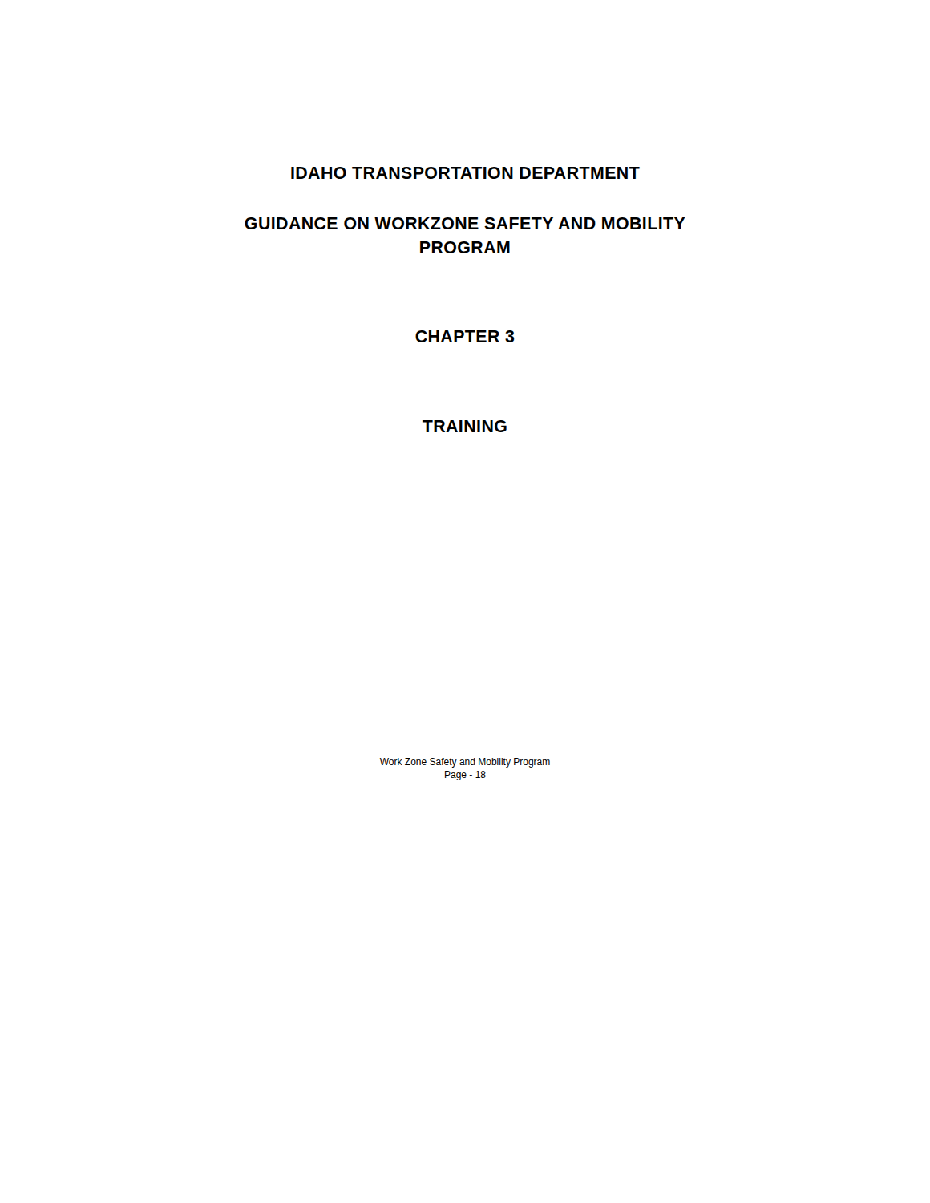IDAHO TRANSPORTATION DEPARTMENT
GUIDANCE ON WORKZONE SAFETY AND MOBILITY PROGRAM
CHAPTER 3
TRAINING
Work Zone Safety and Mobility Program
Page - 18